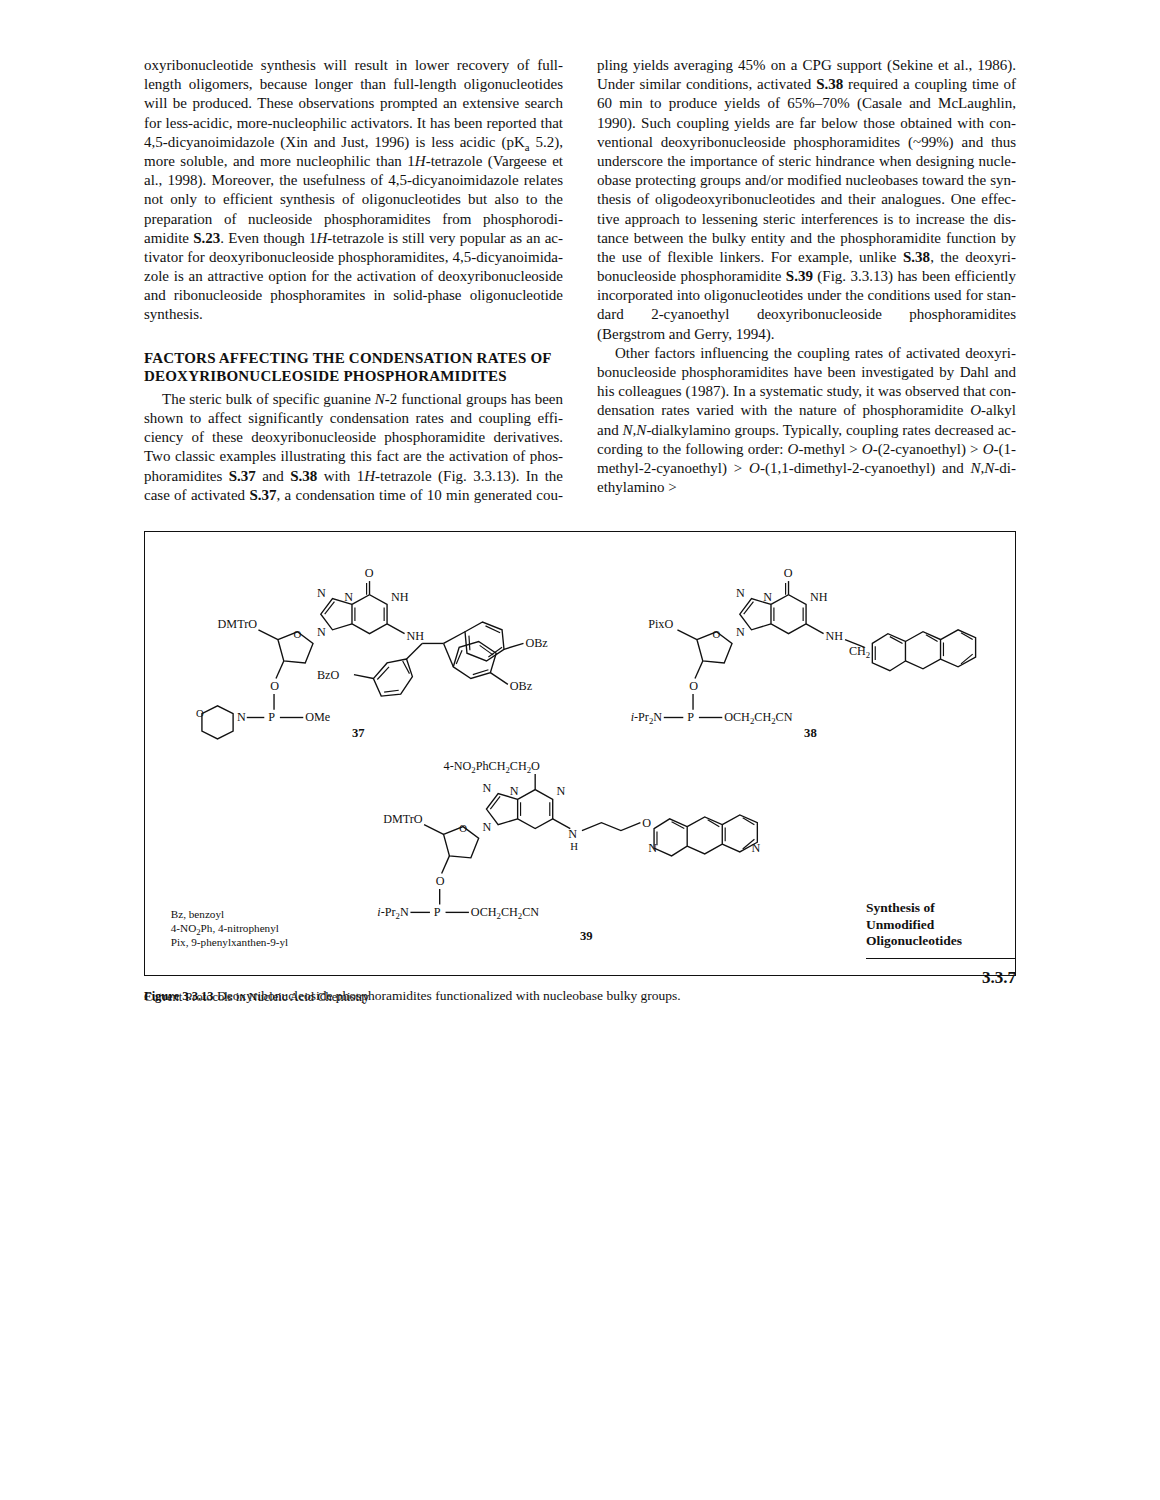oxyribonucleotide synthesis will result in lower recovery of full-length oligomers, because longer than full-length oligonucleotides will be produced. These observations prompted an extensive search for less-acidic, more-nucleophilic activators. It has been reported that 4,5-dicyanoimidazole (Xin and Just, 1996) is less acidic (pKa 5.2), more soluble, and more nucleophilic than 1H-tetrazole (Vargeese et al., 1998). Moreover, the usefulness of 4,5-dicyanoimidazole relates not only to efficient synthesis of oligonucleotides but also to the preparation of nucleoside phosphoramidites from phosphorodiamidite S.23. Even though 1H-tetrazole is still very popular as an activator for deoxyribonucleoside phosphoramidites, 4,5-dicyanoimidazole is an attractive option for the activation of deoxyribonucleoside and ribonucleoside phosphoramites in solid-phase oligonucleotide synthesis.
Factors Affecting the Condensation Rates of Deoxyribonucleoside Phosphoramidites
The steric bulk of specific guanine N-2 functional groups has been shown to affect significantly condensation rates and coupling efficiency of these deoxyribonucleoside phosphoramidite derivatives. Two classic examples illustrating this fact are the activation of phosphoramidites S.37 and S.38 with 1H-tetrazole (Fig. 3.3.13). In the case of activated S.37, a condensation time of 10 min generated coupling yields averaging 45% on a CPG support (Sekine et al., 1986). Under similar conditions, activated S.38 required a coupling time of 60 min to produce yields of 65%–70% (Casale and McLaughlin, 1990). Such coupling yields are far below those obtained with conventional deoxyribonucleoside phosphoramidites (~99%) and thus underscore the importance of steric hindrance when designing nucleobase protecting groups and/or modified nucleobases toward the synthesis of oligodeoxyribonucleotides and their analogues. One effective approach to lessening steric interferences is to increase the distance between the bulky entity and the phosphoramidite function by the use of flexible linkers. For example, unlike S.38, the deoxyribonucleoside phosphoramidite S.39 (Fig. 3.3.13) has been efficiently incorporated into oligonucleotides under the conditions used for standard 2-cyanoethyl deoxyribonucleoside phosphoramidites (Bergstrom and Gerry, 1994).
Other factors influencing the coupling rates of activated deoxyribonucleoside phosphoramidites have been investigated by Dahl and his colleagues (1987). In a systematic study, it was observed that condensation rates varied with the nature of phosphoramidite O-alkyl and N,N-dialkylamino groups. Typically, coupling rates decreased according to the following order: O-methyl > O-(2-cyanoethyl) > O-(1-methyl-2-cyanoethyl) > O-(1,1-dimethyl-2-cyanoethyl) and N,N-diethylamino >
O NH N N N NH O DMTrO O P OMe N O OBz OBz BzO 37 O NH N N N NH O PixO O P OCH2CH2CN i-Pr2N CH2 38 4-NO2PhCH2CH2O N N N N O DMTrO O P OCH2CH2CN i-Pr2N N H O N N 39 Bz, benzoyl 4-NO2Ph, 4-nitrophenyl Pix, 9-phenylxanthen-9-yl
Figure 3.3.13 Deoxyribonucleoside phosphoramidites functionalized with nucleobase bulky groups.
Synthesis of
Unmodified
Oligonucleotides
3.3.7
Current Protocols in Nucleic Acid Chemistry